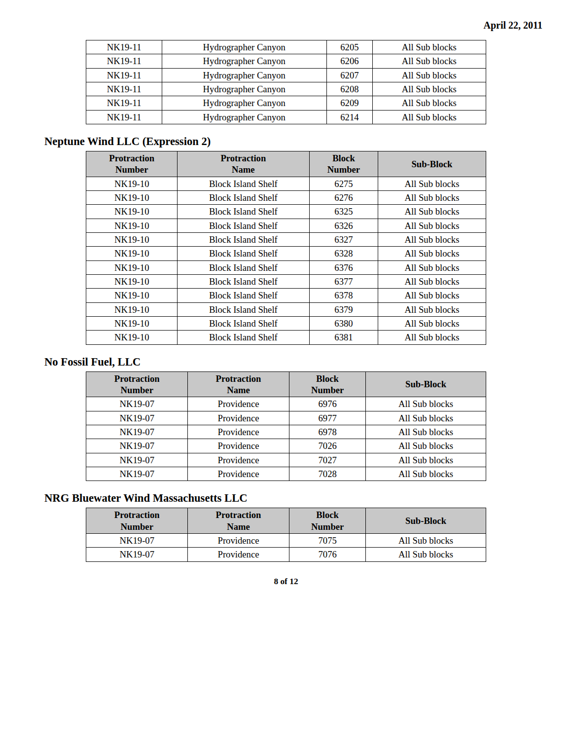April 22, 2011
| NK19-11 | Hydrographer Canyon | 6205 | All Sub blocks |
| NK19-11 | Hydrographer Canyon | 6206 | All Sub blocks |
| NK19-11 | Hydrographer Canyon | 6207 | All Sub blocks |
| NK19-11 | Hydrographer Canyon | 6208 | All Sub blocks |
| NK19-11 | Hydrographer Canyon | 6209 | All Sub blocks |
| NK19-11 | Hydrographer Canyon | 6214 | All Sub blocks |
Neptune Wind LLC (Expression 2)
| Protraction Number | Protraction Name | Block Number | Sub-Block |
| --- | --- | --- | --- |
| NK19-10 | Block Island Shelf | 6275 | All Sub blocks |
| NK19-10 | Block Island Shelf | 6276 | All Sub blocks |
| NK19-10 | Block Island Shelf | 6325 | All Sub blocks |
| NK19-10 | Block Island Shelf | 6326 | All Sub blocks |
| NK19-10 | Block Island Shelf | 6327 | All Sub blocks |
| NK19-10 | Block Island Shelf | 6328 | All Sub blocks |
| NK19-10 | Block Island Shelf | 6376 | All Sub blocks |
| NK19-10 | Block Island Shelf | 6377 | All Sub blocks |
| NK19-10 | Block Island Shelf | 6378 | All Sub blocks |
| NK19-10 | Block Island Shelf | 6379 | All Sub blocks |
| NK19-10 | Block Island Shelf | 6380 | All Sub blocks |
| NK19-10 | Block Island Shelf | 6381 | All Sub blocks |
No Fossil Fuel, LLC
| Protraction Number | Protraction Name | Block Number | Sub-Block |
| --- | --- | --- | --- |
| NK19-07 | Providence | 6976 | All Sub blocks |
| NK19-07 | Providence | 6977 | All Sub blocks |
| NK19-07 | Providence | 6978 | All Sub blocks |
| NK19-07 | Providence | 7026 | All Sub blocks |
| NK19-07 | Providence | 7027 | All Sub blocks |
| NK19-07 | Providence | 7028 | All Sub blocks |
NRG Bluewater Wind Massachusetts LLC
| Protraction Number | Protraction Name | Block Number | Sub-Block |
| --- | --- | --- | --- |
| NK19-07 | Providence | 7075 | All Sub blocks |
| NK19-07 | Providence | 7076 | All Sub blocks |
8 of 12